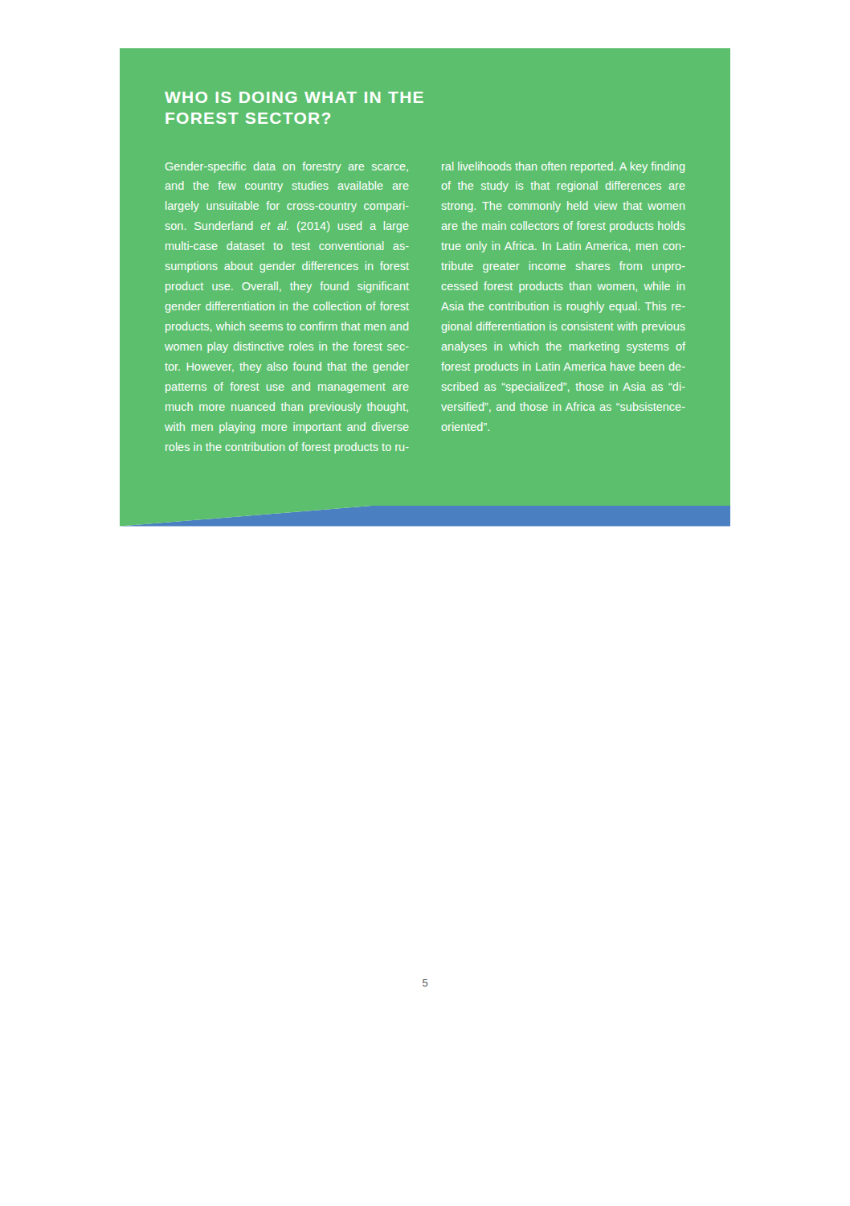Who is doing what in the
forest sector?
Gender-specific data on forestry are scarce, and the few country studies available are largely unsuitable for cross-country comparison. Sunderland et al. (2014) used a large multi-case dataset to test conventional assumptions about gender differences in forest product use. Overall, they found significant gender differentiation in the collection of forest products, which seems to confirm that men and women play distinctive roles in the forest sector. However, they also found that the gender patterns of forest use and management are much more nuanced than previously thought, with men playing more important and diverse roles in the contribution of forest products to rural livelihoods than often reported. A key finding of the study is that regional differences are strong. The commonly held view that women are the main collectors of forest products holds true only in Africa. In Latin America, men contribute greater income shares from unprocessed forest products than women, while in Asia the contribution is roughly equal. This regional differentiation is consistent with previous analyses in which the marketing systems of forest products in Latin America have been described as “specialized”, those in Asia as “diversified”, and those in Africa as “subsistence-oriented”.
5